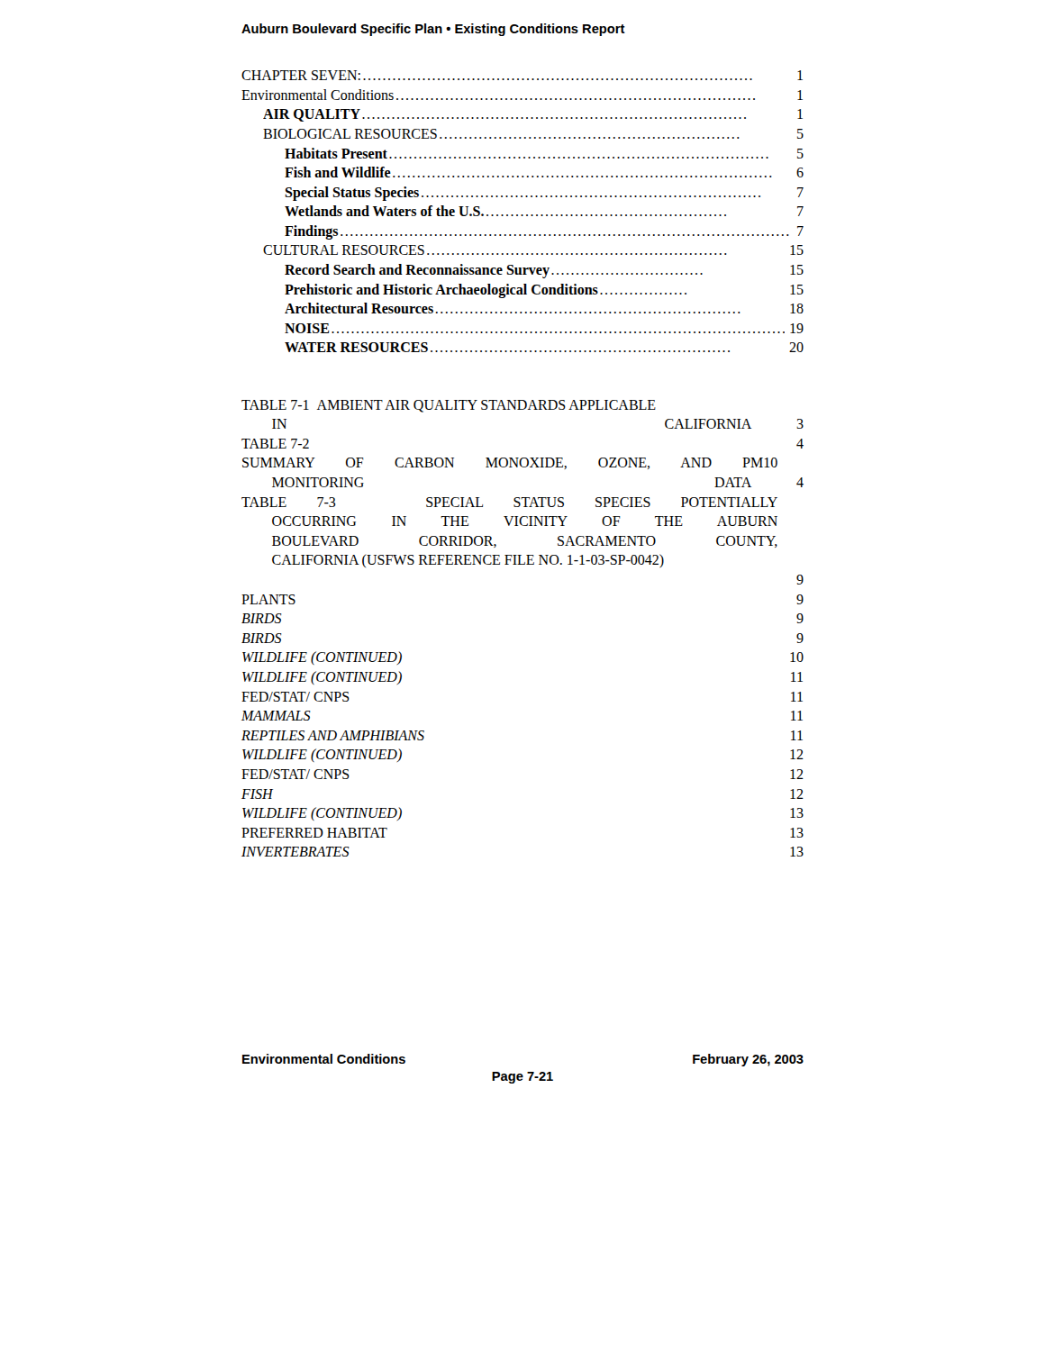Auburn Boulevard Specific Plan • Existing Conditions Report
CHAPTER SEVEN:............................................................................... 1
Environmental Conditions......................................................................... 1
AIR QUALITY.............................................................................. 1
BIOLOGICAL RESOURCES............................................................. 5
Habitats Present............................................................................. 5
Fish and Wildlife............................................................................. 6
Special Status Species..................................................................... 7
Wetlands and Waters of the U.S.................................................. 7
Findings........................................................................................... 7
CULTURAL RESOURCES............................................................. 15
Record Search and Reconnaissance Survey............................... 15
Prehistoric and Historic Archaeological Conditions.................. 15
Architectural Resources.............................................................. 18
NOISE.............................................................................................. 19
WATER RESOURCES............................................................. 20
TABLE 7-1 AMBIENT AIR QUALITY STANDARDS APPLICABLE
IN CALIFORNIA 3
TABLE 7-2 4
SUMMARY OF CARBON MONOXIDE, OZONE, AND PM10
MONITORING DATA 4
TABLE 7-3 SPECIAL STATUS SPECIES POTENTIALLY
OCCURRING IN THE VICINITY OF THE AUBURN
BOULEVARD CORRIDOR, SACRAMENTO COUNTY,
CALIFORNIA (USFWS REFERENCE FILE NO. 1-1-03-SP-0042)
9
PLANTS 9
BIRDS 9
BIRDS 9
WILDLIFE (CONTINUED) 10
WILDLIFE (CONTINUED) 11
FED/STAT/ CNPS 11
MAMMALS 11
REPTILES AND AMPHIBIANS 11
WILDLIFE (CONTINUED) 12
FED/STAT/ CNPS 12
FISH 12
WILDLIFE (CONTINUED) 13
PREFERRED HABITAT 13
INVERTEBRATES 13
Environmental Conditions February 26, 2003
Page 7-21